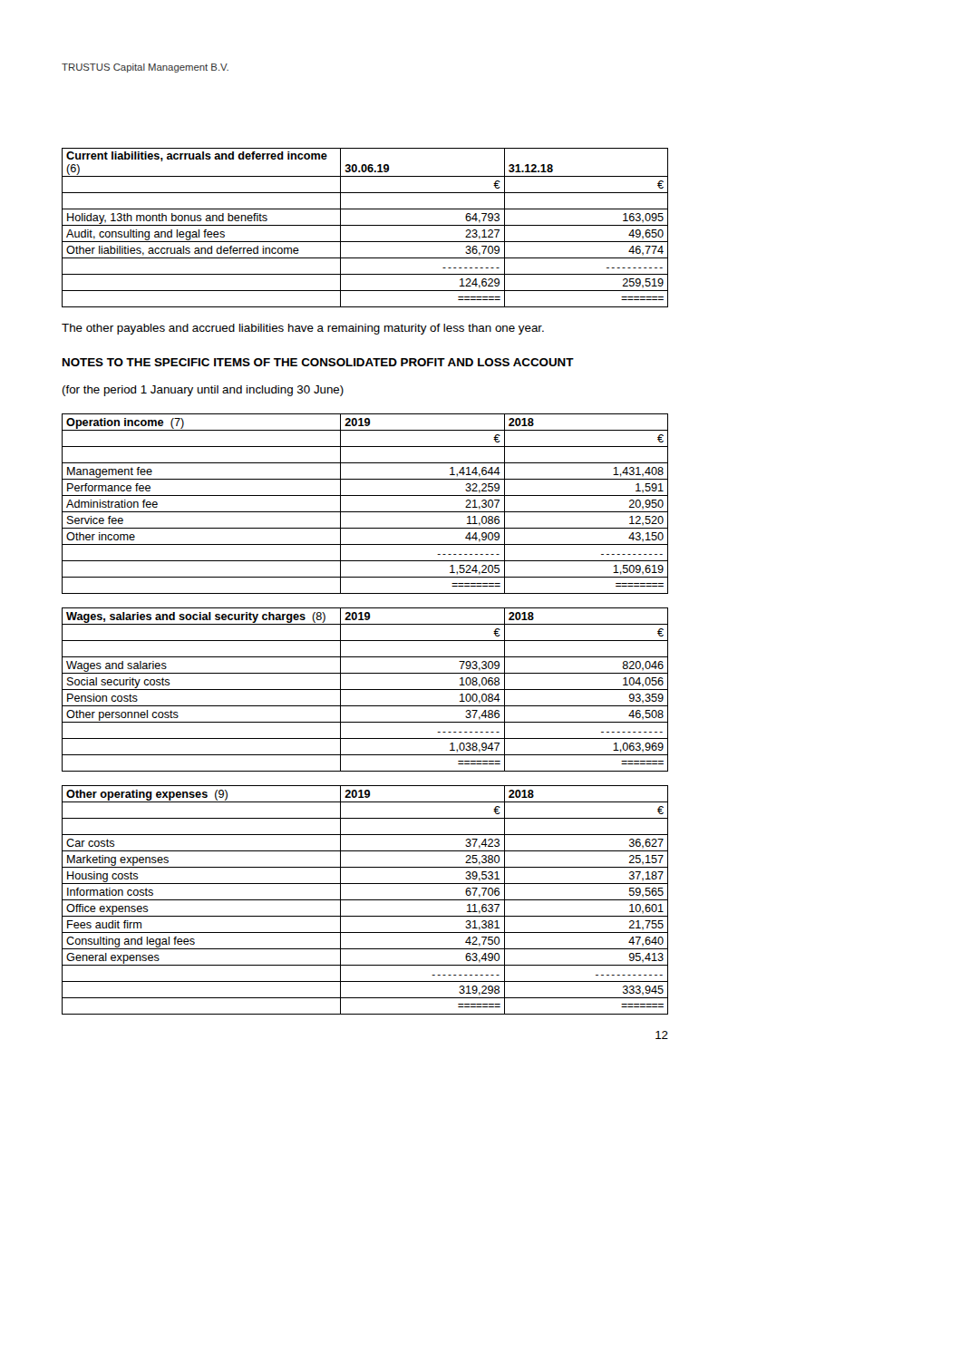TRUSTUS Capital Management B.V.
| Current liabilities, acrruals and deferred income (6) | 30.06.19 | 31.12.18 |
| --- | --- | --- |
| | € | € |
| Holiday, 13th month bonus and benefits | 64,793 | 163,095 |
| Audit, consulting and legal fees | 23,127 | 49,650 |
| Other liabilities, accruals and deferred income | 36,709 | 46,774 |
| | ----------- | ----------- |
| | 124,629 | 259,519 |
| | ======= | ======= |
The other payables and accrued liabilities have a remaining maturity of less than one year.
NOTES TO THE SPECIFIC ITEMS OF THE CONSOLIDATED PROFIT AND LOSS ACCOUNT
(for the period 1 January until and including 30 June)
| Operation income (7) | 2019 | 2018 |
| --- | --- | --- |
| | € | € |
| Management fee | 1,414,644 | 1,431,408 |
| Performance fee | 32,259 | 1,591 |
| Administration fee | 21,307 | 20,950 |
| Service fee | 11,086 | 12,520 |
| Other income | 44,909 | 43,150 |
| | ------------ | ------------ |
| | 1,524,205 | 1,509,619 |
| | ======== | ======== |
| Wages, salaries and social security charges (8) | 2019 | 2018 |
| --- | --- | --- |
| | € | € |
| Wages and salaries | 793,309 | 820,046 |
| Social security costs | 108,068 | 104,056 |
| Pension costs | 100,084 | 93,359 |
| Other personnel costs | 37,486 | 46,508 |
| | ------------ | ------------ |
| | 1,038,947 | 1,063,969 |
| | ======= | ======= |
| Other operating expenses (9) | 2019 | 2018 |
| --- | --- | --- |
| | € | € |
| Car costs | 37,423 | 36,627 |
| Marketing expenses | 25,380 | 25,157 |
| Housing costs | 39,531 | 37,187 |
| Information costs | 67,706 | 59,565 |
| Office expenses | 11,637 | 10,601 |
| Fees audit firm | 31,381 | 21,755 |
| Consulting and legal fees | 42,750 | 47,640 |
| General expenses | 63,490 | 95,413 |
| | ------------- | ------------- |
| | 319,298 | 333,945 |
| | ======= | ======= |
12